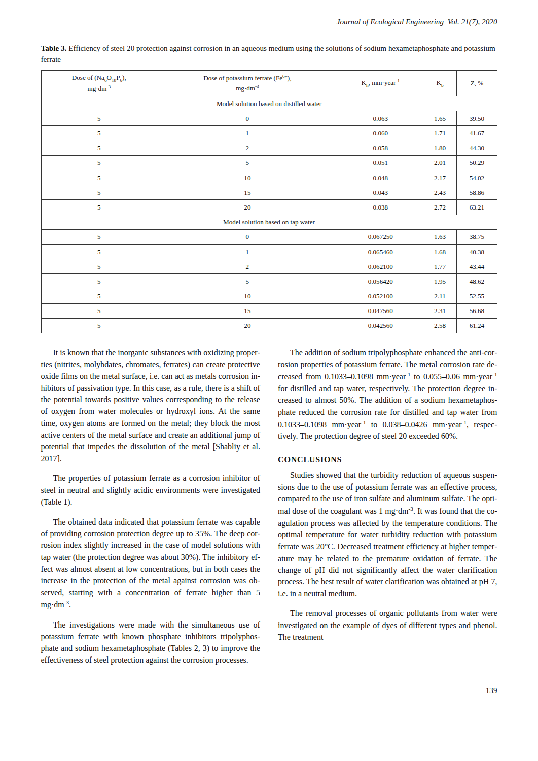Journal of Ecological Engineering Vol. 21(7), 2020
Table 3. Efficiency of steel 20 protection against corrosion in an aqueous medium using the solutions of sodium hexametaphosphate and potassium ferrate
| Dose of (Na 6 O 18 P 6 ), mg·dm -3 | Dose of potassium ferrate (Fe 6+ ), mg·dm -3 | K h , mm·year -1 | K b | Z, % |
| --- | --- | --- | --- | --- |
| Model solution based on distilled water |
| 5 | 0 | 0.063 | 1.65 | 39.50 |
| 5 | 1 | 0.060 | 1.71 | 41.67 |
| 5 | 2 | 0.058 | 1.80 | 44.30 |
| 5 | 5 | 0.051 | 2.01 | 50.29 |
| 5 | 10 | 0.048 | 2.17 | 54.02 |
| 5 | 15 | 0.043 | 2.43 | 58.86 |
| 5 | 20 | 0.038 | 2.72 | 63.21 |
| Model solution based on tap water |
| 5 | 0 | 0.067250 | 1.63 | 38.75 |
| 5 | 1 | 0.065460 | 1.68 | 40.38 |
| 5 | 2 | 0.062100 | 1.77 | 43.44 |
| 5 | 5 | 0.056420 | 1.95 | 48.62 |
| 5 | 10 | 0.052100 | 2.11 | 52.55 |
| 5 | 15 | 0.047560 | 2.31 | 56.68 |
| 5 | 20 | 0.042560 | 2.58 | 61.24 |
It is known that the inorganic substances with oxidizing properties (nitrites, molybdates, chromates, ferrates) can create protective oxide films on the metal surface, i.e. can act as metals corrosion inhibitors of passivation type. In this case, as a rule, there is a shift of the potential towards positive values corresponding to the release of oxygen from water molecules or hydroxyl ions. At the same time, oxygen atoms are formed on the metal; they block the most active centers of the metal surface and create an additional jump of potential that impedes the dissolution of the metal [Shabliy et al. 2017].
The properties of potassium ferrate as a corrosion inhibitor of steel in neutral and slightly acidic environments were investigated (Table 1).
The obtained data indicated that potassium ferrate was capable of providing corrosion protection degree up to 35%. The deep corrosion index slightly increased in the case of model solutions with tap water (the protection degree was about 30%). The inhibitory effect was almost absent at low concentrations, but in both cases the increase in the protection of the metal against corrosion was observed, starting with a concentration of ferrate higher than 5 mg·dm-3.
The investigations were made with the simultaneous use of potassium ferrate with known phosphate inhibitors tripolyphosphate and sodium hexametaphosphate (Tables 2, 3) to improve the effectiveness of steel protection against the corrosion processes.
The addition of sodium tripolyphosphate enhanced the anti-corrosion properties of potassium ferrate. The metal corrosion rate decreased from 0.1033–0.1098 mm·year-1 to 0.055–0.06 mm·year-1 for distilled and tap water, respectively. The protection degree increased to almost 50%. The addition of a sodium hexametaphosphate reduced the corrosion rate for distilled and tap water from 0.1033–0.1098 mm·year-1 to 0.038–0.0426 mm·year-1, respectively. The protection degree of steel 20 exceeded 60%.
CONCLUSIONS
Studies showed that the turbidity reduction of aqueous suspensions due to the use of potassium ferrate was an effective process, compared to the use of iron sulfate and aluminum sulfate. The optimal dose of the coagulant was 1 mg·dm-3. It was found that the coagulation process was affected by the temperature conditions. The optimal temperature for water turbidity reduction with potassium ferrate was 20°C. Decreased treatment efficiency at higher temperature may be related to the premature oxidation of ferrate. The change of pH did not significantly affect the water clarification process. The best result of water clarification was obtained at pH 7, i.e. in a neutral medium.
The removal processes of organic pollutants from water were investigated on the example of dyes of different types and phenol. The treatment
139